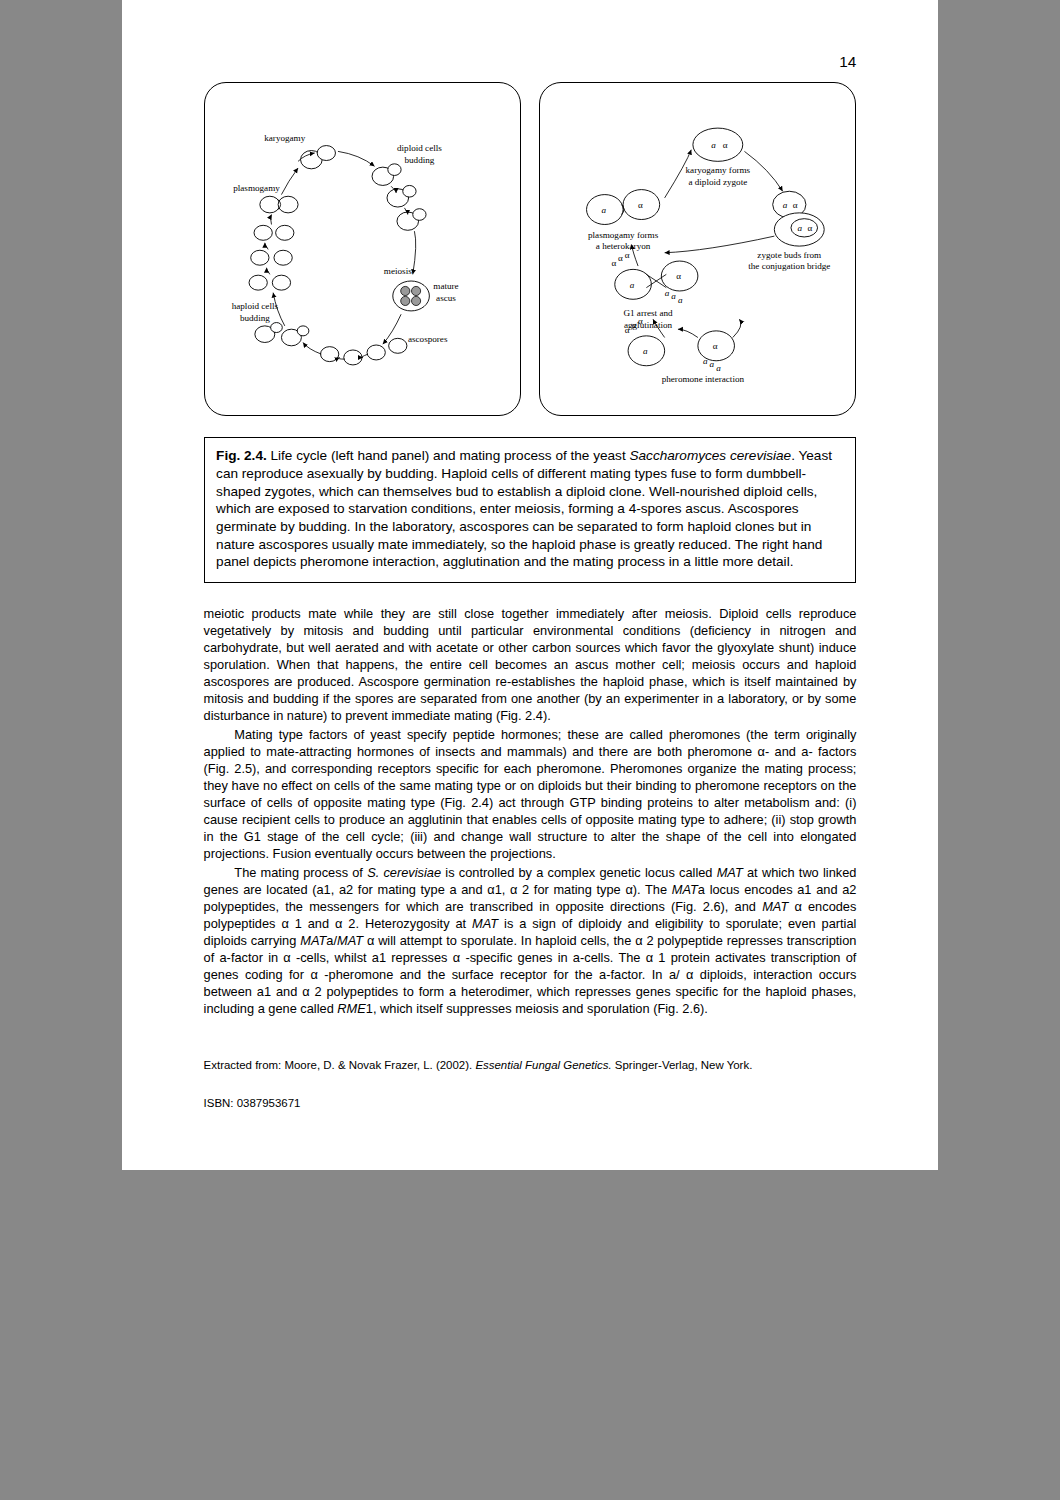14
karyogamy diploid cells budding plasmogamy meiosis mature ascus haploid cells budding ascospores
a α karyogamy forms a diploid zygote a α plasmogamy forms a heterokaryon a α a α zygote buds from the conjugation bridge a α α α α a a a G1 arrest and agglutination a α α α α a a a pheromone interaction
Fig. 2.4. Life cycle (left hand panel) and mating process of the yeast Saccharomyces cerevisiae. Yeast can reproduce asexually by budding. Haploid cells of different mating types fuse to form dumbbell-shaped zygotes, which can themselves bud to establish a diploid clone. Well-nourished diploid cells, which are exposed to starvation conditions, enter meiosis, forming a 4-spores ascus. Ascospores germinate by budding. In the laboratory, ascospores can be separated to form haploid clones but in nature ascospores usually mate immediately, so the haploid phase is greatly reduced. The right hand panel depicts pheromone interaction, agglutination and the mating process in a little more detail.
meiotic products mate while they are still close together immediately after meiosis. Diploid cells reproduce vegetatively by mitosis and budding until particular environmental conditions (deficiency in nitrogen and carbohydrate, but well aerated and with acetate or other carbon sources which favor the glyoxylate shunt) induce sporulation. When that happens, the entire cell becomes an ascus mother cell; meiosis occurs and haploid ascospores are produced. Ascospore germination re-establishes the haploid phase, which is itself maintained by mitosis and budding if the spores are separated from one another (by an experimenter in a laboratory, or by some disturbance in nature) to prevent immediate mating (Fig. 2.4).
Mating type factors of yeast specify peptide hormones; these are called pheromones (the term originally applied to mate-attracting hormones of insects and mammals) and there are both pheromone α- and a- factors (Fig. 2.5), and corresponding receptors specific for each pheromone. Pheromones organize the mating process; they have no effect on cells of the same mating type or on diploids but their binding to pheromone receptors on the surface of cells of opposite mating type (Fig. 2.4) act through GTP binding proteins to alter metabolism and: (i) cause recipient cells to produce an agglutinin that enables cells of opposite mating type to adhere; (ii) stop growth in the G1 stage of the cell cycle; (iii) and change wall structure to alter the shape of the cell into elongated projections. Fusion eventually occurs between the projections.
The mating process of S. cerevisiae is controlled by a complex genetic locus called MAT at which two linked genes are located (a1, a2 for mating type a and α1, α 2 for mating type α). The MATa locus encodes a1 and a2 polypeptides, the messengers for which are transcribed in opposite directions (Fig. 2.6), and MAT α encodes polypeptides α 1 and α 2. Heterozygosity at MAT is a sign of diploidy and eligibility to sporulate; even partial diploids carrying MATa/MAT α will attempt to sporulate. In haploid cells, the α 2 polypeptide represses transcription of a-factor in α -cells, whilst a1 represses α -specific genes in a-cells. The α 1 protein activates transcription of genes coding for α -pheromone and the surface receptor for the a-factor. In a/ α diploids, interaction occurs between a1 and α 2 polypeptides to form a heterodimer, which represses genes specific for the haploid phases, including a gene called RME1, which itself suppresses meiosis and sporulation (Fig. 2.6).
Extracted from: Moore, D. & Novak Frazer, L. (2002). Essential Fungal Genetics. Springer-Verlag, New York.
ISBN: 0387953671